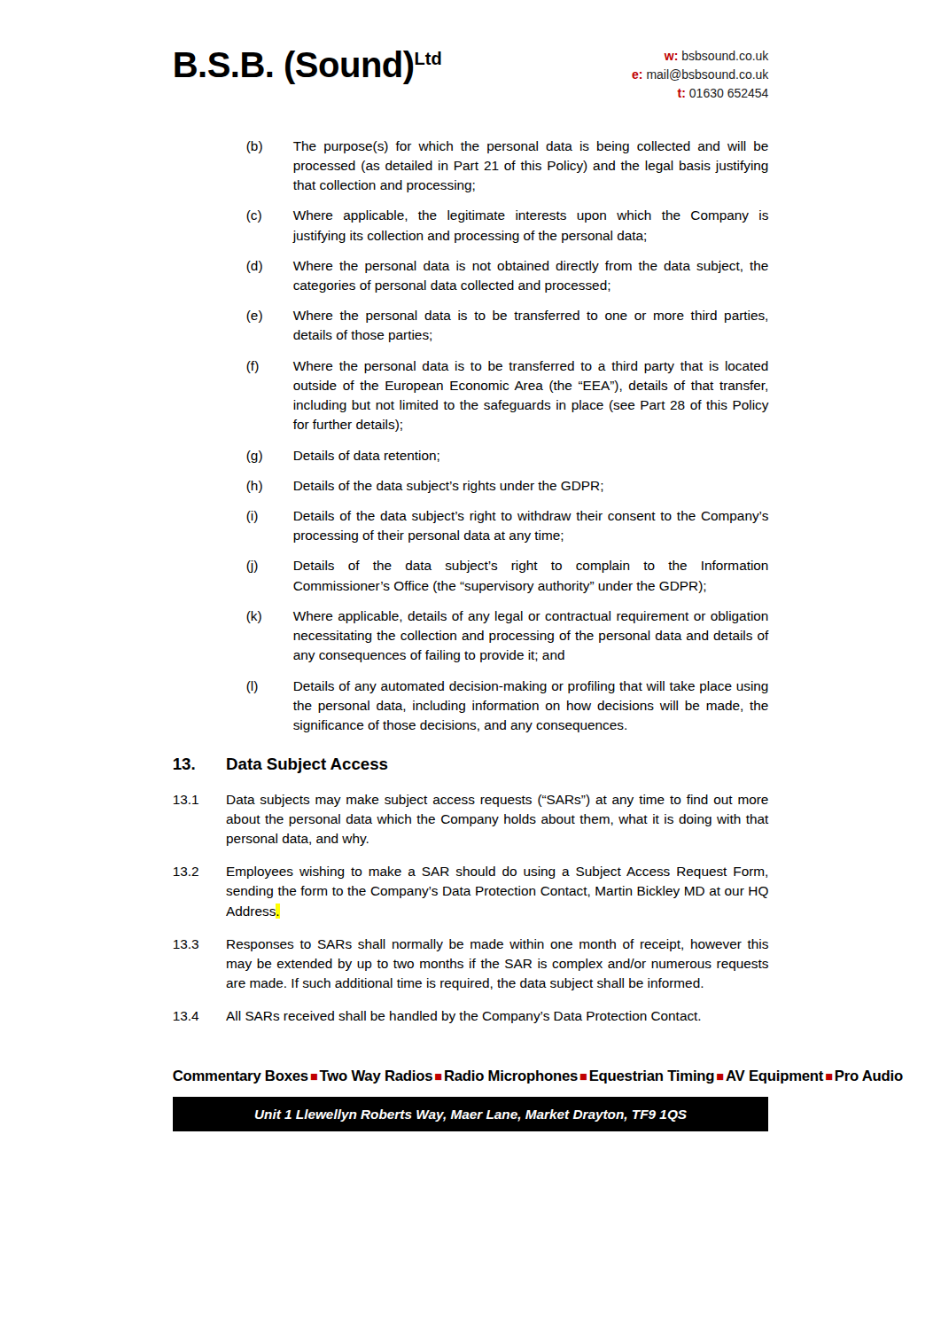B.S.B. (Sound)Ltd
w: bsbsound.co.uk
e: mail@bsbsound.co.uk
t: 01630 652454
(b) The purpose(s) for which the personal data is being collected and will be processed (as detailed in Part 21 of this Policy) and the legal basis justifying that collection and processing;
(c) Where applicable, the legitimate interests upon which the Company is justifying its collection and processing of the personal data;
(d) Where the personal data is not obtained directly from the data subject, the categories of personal data collected and processed;
(e) Where the personal data is to be transferred to one or more third parties, details of those parties;
(f) Where the personal data is to be transferred to a third party that is located outside of the European Economic Area (the “EEA”), details of that transfer, including but not limited to the safeguards in place (see Part 28 of this Policy for further details);
(g) Details of data retention;
(h) Details of the data subject’s rights under the GDPR;
(i) Details of the data subject’s right to withdraw their consent to the Company’s processing of their personal data at any time;
(j) Details of the data subject’s right to complain to the Information Commissioner’s Office (the “supervisory authority” under the GDPR);
(k) Where applicable, details of any legal or contractual requirement or obligation necessitating the collection and processing of the personal data and details of any consequences of failing to provide it; and
(l) Details of any automated decision-making or profiling that will take place using the personal data, including information on how decisions will be made, the significance of those decisions, and any consequences.
13. Data Subject Access
13.1 Data subjects may make subject access requests (“SARs”) at any time to find out more about the personal data which the Company holds about them, what it is doing with that personal data, and why.
13.2 Employees wishing to make a SAR should do using a Subject Access Request Form, sending the form to the Company’s Data Protection Contact, Martin Bickley MD at our HQ Address.
13.3 Responses to SARs shall normally be made within one month of receipt, however this may be extended by up to two months if the SAR is complex and/or numerous requests are made. If such additional time is required, the data subject shall be informed.
13.4 All SARs received shall be handled by the Company’s Data Protection Contact.
Commentary Boxes■Two Way Radios■Radio Microphones■Equestrian Timing■AV Equipment■Pro Audio
Unit 1 Llewellyn Roberts Way, Maer Lane, Market Drayton, TF9 1QS